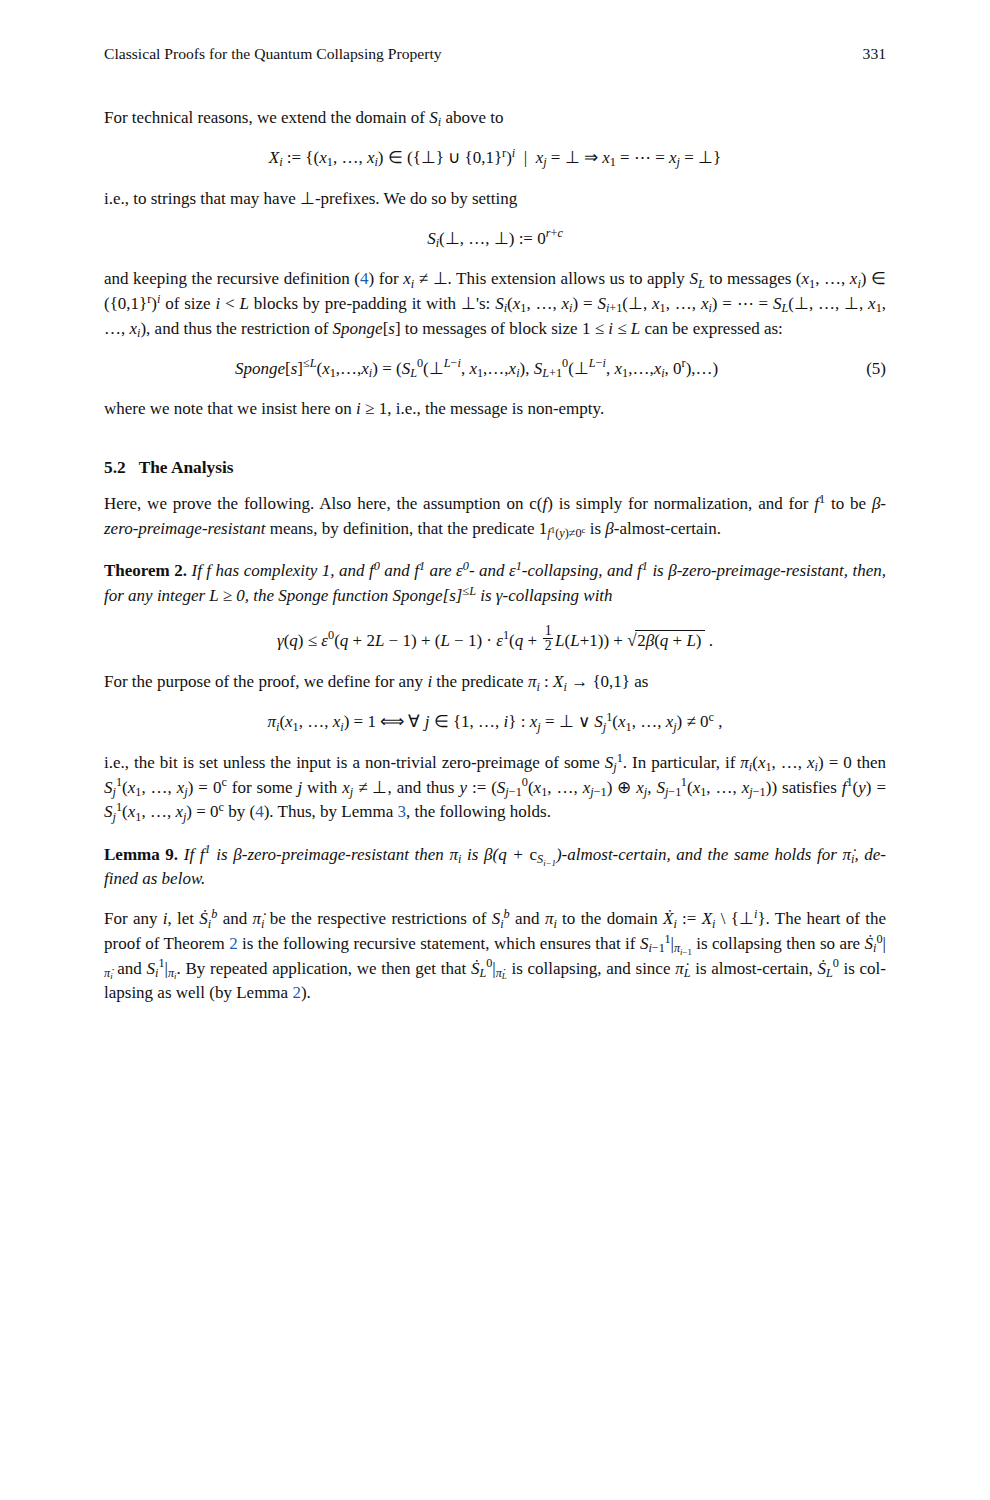Classical Proofs for the Quantum Collapsing Property 331
For technical reasons, we extend the domain of Si above to
Xi := {(x1, …, xi) ∈ ({⊥} ∪ {0,1}r)i | xj = ⊥ ⇒ x1 = ⋯ = xj = ⊥}
i.e., to strings that may have ⊥-prefixes. We do so by setting
Si(⊥, …, ⊥) := 0r+c
and keeping the recursive definition (4) for xi ≠ ⊥. This extension allows us to apply SL to messages (x1, …, xi) ∈ ({0,1}r)i of size i < L blocks by pre-padding it with ⊥'s: Si(x1, …, xi) = Si+1(⊥, x1, …, xi) = ⋯ = SL(⊥, …, ⊥, x1, …, xi), and thus the restriction of Sponge[s] to messages of block size 1 ≤ i ≤ L can be expressed as:
Sponge[s]≤L(x1,…,xi) = (SL0(⊥L−i, x1,…,xi), SL+10(⊥L−i, x1,…,xi, 0r),…) (5)
where we note that we insist here on i ≥ 1, i.e., the message is non-empty.
5.2 The Analysis
Here, we prove the following. Also here, the assumption on c(f) is simply for normalization, and for f1 to be β-zero-preimage-resistant means, by definition, that the predicate 1f1(y)≠0c is β-almost-certain.
Theorem 2. If f has complexity 1, and f0 and f1 are ε0- and ε1-collapsing, and f1 is β-zero-preimage-resistant, then, for any integer L ≥ 0, the Sponge function Sponge[s]≤L is γ-collapsing with
γ(q) ≤ ε0(q + 2L − 1) + (L − 1) · ε1(q + 12 L(L+1)) + √2β(q + L) .
For the purpose of the proof, we define for any i the predicate πi : Xi → {0,1} as
πi(x1, …, xi) = 1 ⟺ ∀ j ∈ {1, …, i} : xj = ⊥ ∨ Sj1(x1, …, xj) ≠ 0c ,
i.e., the bit is set unless the input is a non-trivial zero-preimage of some Sj1. In particular, if πi(x1, …, xi) = 0 then Sj1(x1, …, xj) = 0c for some j with xj ≠ ⊥, and thus y := (Sj−10(x1, …, xj−1) ⊕ xj, Sj−11(x1, …, xj−1)) satisfies f1(y) = Sj1(x1, …, xj) = 0c by (4). Thus, by Lemma 3, the following holds.
Lemma 9. If f1 is β-zero-preimage-resistant then πi is β(q + cSi−1)-almost-certain, and the same holds for π̇i, defined as below.
For any i, let Ṡib and π̇i be the respective restrictions of Sib and πi to the domain Ẋi := Xi \ {⊥i}. The heart of the proof of Theorem 2 is the following recursive statement, which ensures that if Si−11|πi−1 is collapsing then so are Ṡi0|π̇i and Si1|πi. By repeated application, we then get that ṠL0|π̇L is collapsing, and since π̇L is almost-certain, ṠL0 is collapsing as well (by Lemma 2).